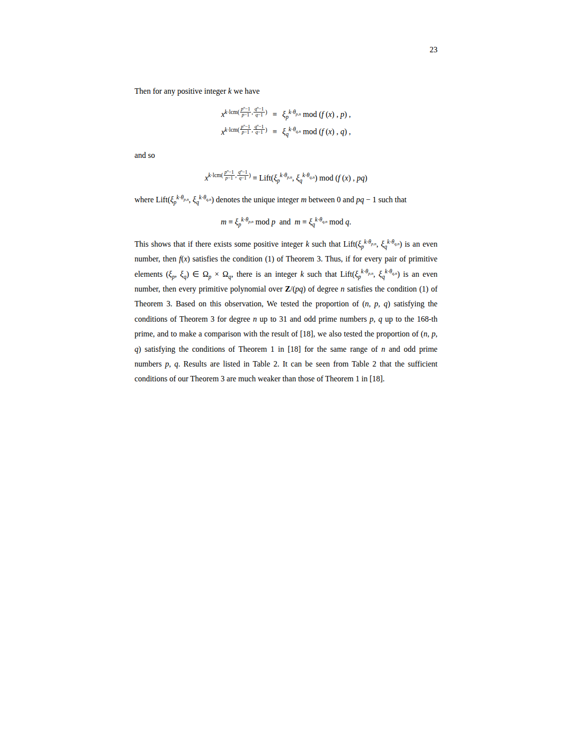23
Then for any positive integer k we have
| x k · lcm ( p n −1 p −1 , q n −1 q −1 ) | ≡ | ξ p k · θ p , n mod ( f ( x ) , p ) , |
| x k · lcm ( p n −1 p −1 , q n −1 q −1 ) | ≡ | ξ q k · θ q , n mod ( f ( x ) , q ) , |
and so
xk·lcm(pn−1 p−1,qn−1 q−1) ≡ Lift(ξpk·θp,n, ξqk·θq,n) mod (f (x) , pq)
where Lift(ξpk·θp,n, ξqk·θq,n) denotes the unique integer m between 0 and pq − 1 such that
m ≡ ξpk·θp,n mod p and m ≡ ξqk·θq,n mod q.
This shows that if there exists some positive integer k such that Lift(ξpk·θp,n, ξqk·θq,n) is an even number, then f(x) satisfies the condition (1) of Theorem 3. Thus, if for every pair of primitive elements (ξp, ξq) ∈ Ωp × Ωq, there is an integer k such that Lift(ξpk·θp,n, ξqk·θq,n) is an even number, then every primitive polynomial over Z/(pq) of degree n satisfies the condition (1) of Theorem 3. Based on this observation, We tested the proportion of (n, p, q) satisfying the conditions of Theorem 3 for degree n up to 31 and odd prime numbers p, q up to the 168-th prime, and to make a comparison with the result of [18], we also tested the proportion of (n, p, q) satisfying the conditions of Theorem 1 in [18] for the same range of n and odd prime numbers p, q. Results are listed in Table 2. It can be seen from Table 2 that the sufficient conditions of our Theorem 3 are much weaker than those of Theorem 1 in [18].